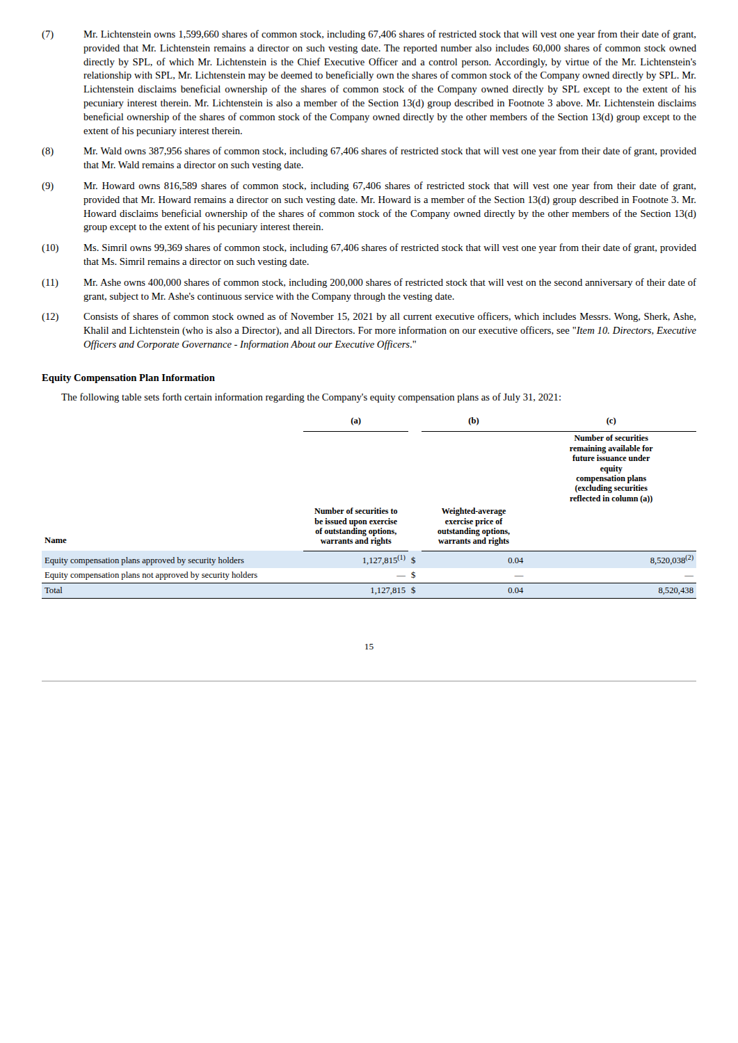| (7) | Mr. Lichtenstein owns 1,599,660 shares of common stock, including 67,406 shares of restricted stock that will vest one year from their date of grant, provided that Mr. Lichtenstein remains a director on such vesting date. The reported number also includes 60,000 shares of common stock owned directly by SPL, of which Mr. Lichtenstein is the Chief Executive Officer and a control person. Accordingly, by virtue of the Mr. Lichtenstein's relationship with SPL, Mr. Lichtenstein may be deemed to beneficially own the shares of common stock of the Company owned directly by SPL. Mr. Lichtenstein disclaims beneficial ownership of the shares of common stock of the Company owned directly by SPL except to the extent of his pecuniary interest therein. Mr. Lichtenstein is also a member of the Section 13(d) group described in Footnote 3 above. Mr. Lichtenstein disclaims beneficial ownership of the shares of common stock of the Company owned directly by the other members of the Section 13(d) group except to the extent of his pecuniary interest therein. |
| (8) | Mr. Wald owns 387,956 shares of common stock, including 67,406 shares of restricted stock that will vest one year from their date of grant, provided that Mr. Wald remains a director on such vesting date. |
| (9) | Mr. Howard owns 816,589 shares of common stock, including 67,406 shares of restricted stock that will vest one year from their date of grant, provided that Mr. Howard remains a director on such vesting date. Mr. Howard is a member of the Section 13(d) group described in Footnote 3. Mr. Howard disclaims beneficial ownership of the shares of common stock of the Company owned directly by the other members of the Section 13(d) group except to the extent of his pecuniary interest therein. |
| (10) | Ms. Simril owns 99,369 shares of common stock, including 67,406 shares of restricted stock that will vest one year from their date of grant, provided that Ms. Simril remains a director on such vesting date. |
| (11) | Mr. Ashe owns 400,000 shares of common stock, including 200,000 shares of restricted stock that will vest on the second anniversary of their date of grant, subject to Mr. Ashe's continuous service with the Company through the vesting date. |
| (12) | Consists of shares of common stock owned as of November 15, 2021 by all current executive officers, which includes Messrs. Wong, Sherk, Ashe, Khalil and Lichtenstein (who is also a Director), and all Directors. For more information on our executive officers, see " Item 10. Directors, Executive Officers and Corporate Governance - Information About our Executive Officers ." |
Equity Compensation Plan Information
The following table sets forth certain information regarding the Company's equity compensation plans as of July 31, 2021:
| | (a) | | (b) | (c) |
| | | | | Number of securities remaining available for future issuance under equity compensation plans (excluding securities reflected in column (a)) |
| Name | Number of securities to be issued upon exercise of outstanding options, warrants and rights | | Weighted-average exercise price of outstanding options, warrants and rights | |
| Equity compensation plans approved by security holders | 1,127,815 (1) | $ | 0.04 | 8,520,038 (2) |
| Equity compensation plans not approved by security holders | — | $ | — | — |
| Total | 1,127,815 | $ | 0.04 | 8,520,438 |
15